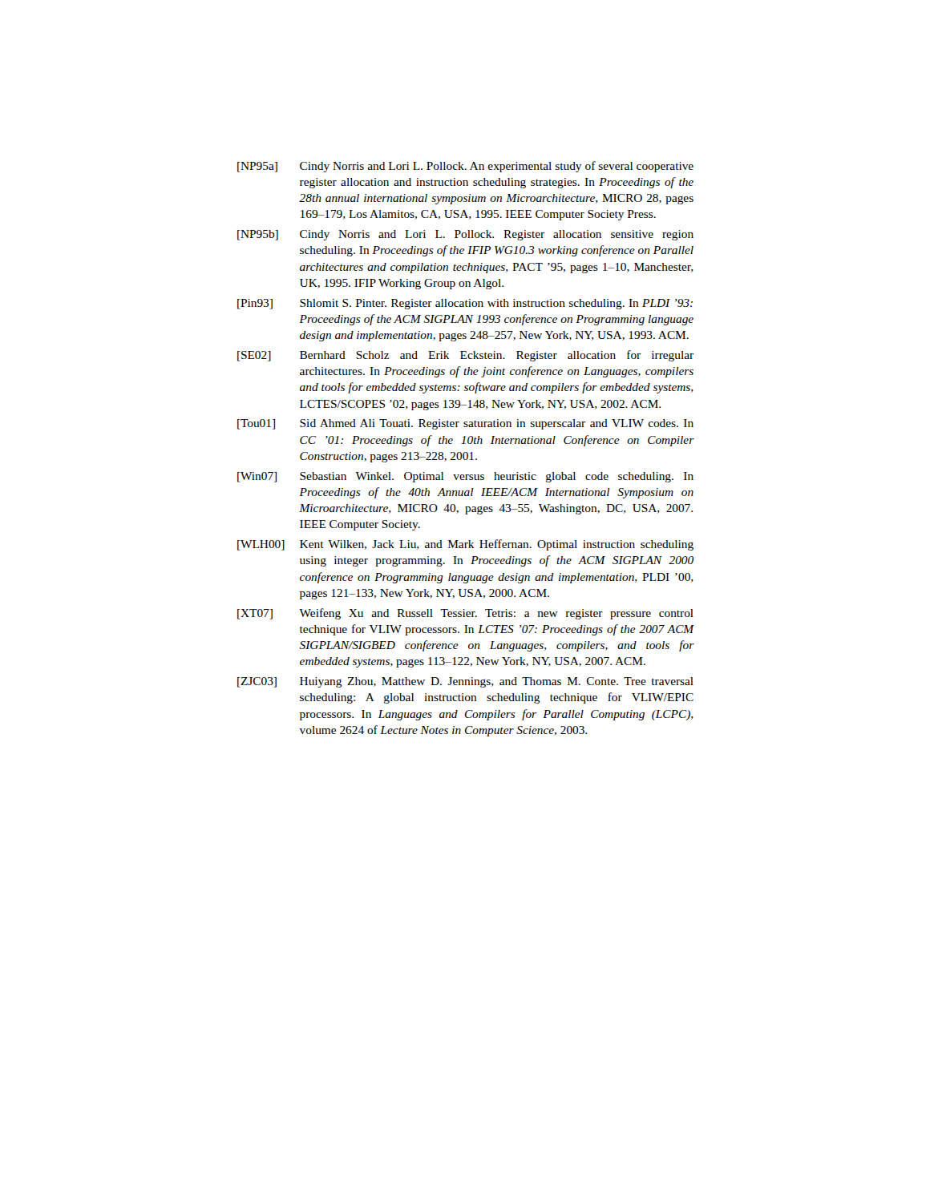[NP95a]
Cindy Norris and Lori L. Pollock. An experimental study of several cooperative register allocation and instruction scheduling strategies. In Proceedings of the 28th annual international symposium on Microarchitecture, MICRO 28, pages 169–179, Los Alamitos, CA, USA, 1995. IEEE Computer Society Press.
[NP95b]
Cindy Norris and Lori L. Pollock. Register allocation sensitive region scheduling. In Proceedings of the IFIP WG10.3 working conference on Parallel architectures and compilation techniques, PACT ’95, pages 1–10, Manchester, UK, 1995. IFIP Working Group on Algol.
[Pin93]
Shlomit S. Pinter. Register allocation with instruction scheduling. In PLDI ’93: Proceedings of the ACM SIGPLAN 1993 conference on Programming language design and implementation, pages 248–257, New York, NY, USA, 1993. ACM.
[SE02]
Bernhard Scholz and Erik Eckstein. Register allocation for irregular architectures. In Proceedings of the joint conference on Languages, compilers and tools for embedded systems: software and compilers for embedded systems, LCTES/SCOPES ’02, pages 139–148, New York, NY, USA, 2002. ACM.
[Tou01]
Sid Ahmed Ali Touati. Register saturation in superscalar and VLIW codes. In CC ’01: Proceedings of the 10th International Conference on Compiler Construction, pages 213–228, 2001.
[Win07]
Sebastian Winkel. Optimal versus heuristic global code scheduling. In Proceedings of the 40th Annual IEEE/ACM International Symposium on Microarchitecture, MICRO 40, pages 43–55, Washington, DC, USA, 2007. IEEE Computer Society.
[WLH00]
Kent Wilken, Jack Liu, and Mark Heffernan. Optimal instruction scheduling using integer programming. In Proceedings of the ACM SIGPLAN 2000 conference on Programming language design and implementation, PLDI ’00, pages 121–133, New York, NY, USA, 2000. ACM.
[XT07]
Weifeng Xu and Russell Tessier. Tetris: a new register pressure control technique for VLIW processors. In LCTES ’07: Proceedings of the 2007 ACM SIGPLAN/SIGBED conference on Languages, compilers, and tools for embedded systems, pages 113–122, New York, NY, USA, 2007. ACM.
[ZJC03]
Huiyang Zhou, Matthew D. Jennings, and Thomas M. Conte. Tree traversal scheduling: A global instruction scheduling technique for VLIW/EPIC processors. In Languages and Compilers for Parallel Computing (LCPC), volume 2624 of Lecture Notes in Computer Science, 2003.